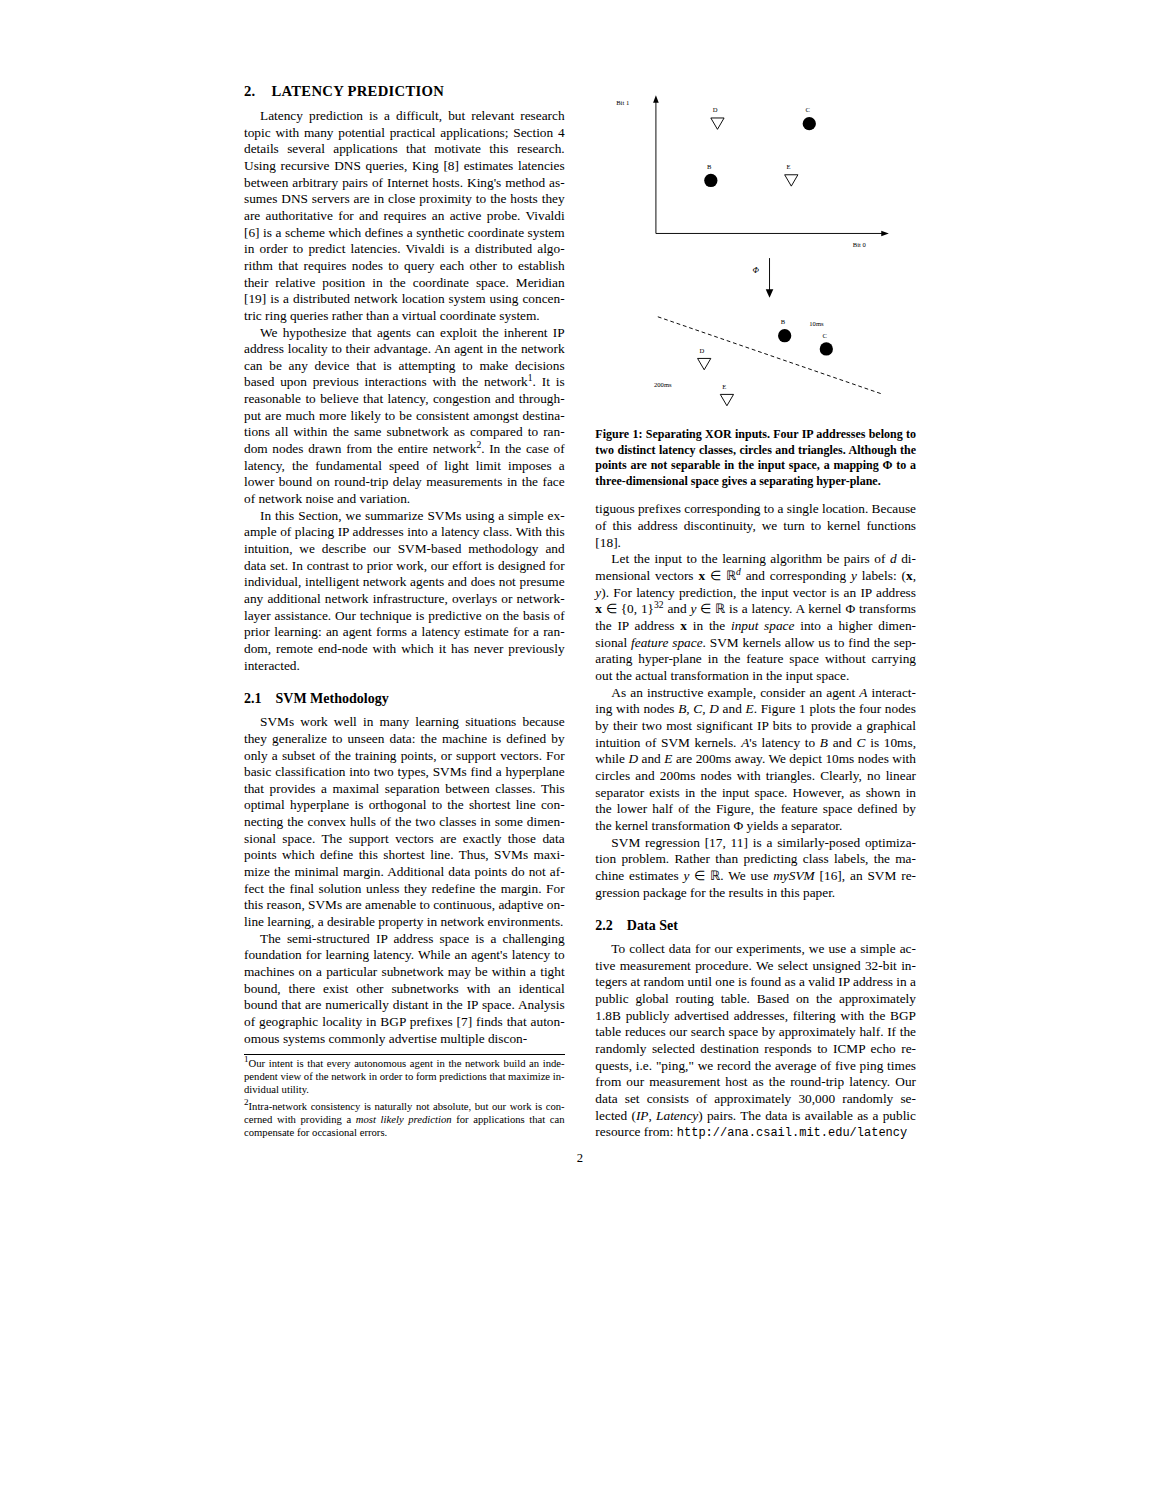2. LATENCY PREDICTION
Latency prediction is a difficult, but relevant research topic with many potential practical applications; Section 4 details several applications that motivate this research. Using recursive DNS queries, King [8] estimates latencies between arbitrary pairs of Internet hosts. King's method assumes DNS servers are in close proximity to the hosts they are authoritative for and requires an active probe. Vivaldi [6] is a scheme which defines a synthetic coordinate system in order to predict latencies. Vivaldi is a distributed algorithm that requires nodes to query each other to establish their relative position in the coordinate space. Meridian [19] is a distributed network location system using concentric ring queries rather than a virtual coordinate system.
We hypothesize that agents can exploit the inherent IP address locality to their advantage. An agent in the network can be any device that is attempting to make decisions based upon previous interactions with the network1. It is reasonable to believe that latency, congestion and throughput are much more likely to be consistent amongst destinations all within the same subnetwork as compared to random nodes drawn from the entire network2. In the case of latency, the fundamental speed of light limit imposes a lower bound on round-trip delay measurements in the face of network noise and variation.
In this Section, we summarize SVMs using a simple example of placing IP addresses into a latency class. With this intuition, we describe our SVM-based methodology and data set. In contrast to prior work, our effort is designed for individual, intelligent network agents and does not presume any additional network infrastructure, overlays or network-layer assistance. Our technique is predictive on the basis of prior learning: an agent forms a latency estimate for a random, remote end-node with which it has never previously interacted.
2.1 SVM Methodology
SVMs work well in many learning situations because they generalize to unseen data: the machine is defined by only a subset of the training points, or support vectors. For basic classification into two types, SVMs find a hyperplane that provides a maximal separation between classes. This optimal hyperplane is orthogonal to the shortest line connecting the convex hulls of the two classes in some dimensional space. The support vectors are exactly those data points which define this shortest line. Thus, SVMs maximize the minimal margin. Additional data points do not affect the final solution unless they redefine the margin. For this reason, SVMs are amenable to continuous, adaptive on-line learning, a desirable property in network environments.
The semi-structured IP address space is a challenging foundation for learning latency. While an agent's latency to machines on a particular subnetwork may be within a tight bound, there exist other subnetworks with an identical bound that are numerically distant in the IP space. Analysis of geographic locality in BGP prefixes [7] finds that autonomous systems commonly advertise multiple discon-
1Our intent is that every autonomous agent in the network build an independent view of the network in order to form predictions that maximize individual utility.
2Intra-network consistency is naturally not absolute, but our work is concerned with providing a most likely prediction for applications that can compensate for occasional errors.
Bit 1 Bit 0 D C B E Φ B 10ms C D E 200ms
Figure 1: Separating XOR inputs. Four IP addresses belong to two distinct latency classes, circles and triangles. Although the points are not separable in the input space, a mapping Φ to a three-dimensional space gives a separating hyper-plane.
tiguous prefixes corresponding to a single location. Because of this address discontinuity, we turn to kernel functions [18].
Let the input to the learning algorithm be pairs of d dimensional vectors x ∈ ℝd and corresponding y labels: (x, y). For latency prediction, the input vector is an IP address x ∈ {0, 1}32 and y ∈ ℝ is a latency. A kernel Φ transforms the IP address x in the input space into a higher dimensional feature space. SVM kernels allow us to find the separating hyper-plane in the feature space without carrying out the actual transformation in the input space.
As an instructive example, consider an agent A interacting with nodes B, C, D and E. Figure 1 plots the four nodes by their two most significant IP bits to provide a graphical intuition of SVM kernels. A's latency to B and C is 10ms, while D and E are 200ms away. We depict 10ms nodes with circles and 200ms nodes with triangles. Clearly, no linear separator exists in the input space. However, as shown in the lower half of the Figure, the feature space defined by the kernel transformation Φ yields a separator.
SVM regression [17, 11] is a similarly-posed optimization problem. Rather than predicting class labels, the machine estimates y ∈ ℝ. We use mySVM [16], an SVM regression package for the results in this paper.
2.2 Data Set
To collect data for our experiments, we use a simple active measurement procedure. We select unsigned 32-bit integers at random until one is found as a valid IP address in a public global routing table. Based on the approximately 1.8B publicly advertised addresses, filtering with the BGP table reduces our search space by approximately half. If the randomly selected destination responds to ICMP echo requests, i.e. "ping," we record the average of five ping times from our measurement host as the round-trip latency. Our data set consists of approximately 30,000 randomly selected (IP, Latency) pairs. The data is available as a public resource from: http://ana.csail.mit.edu/latency
2